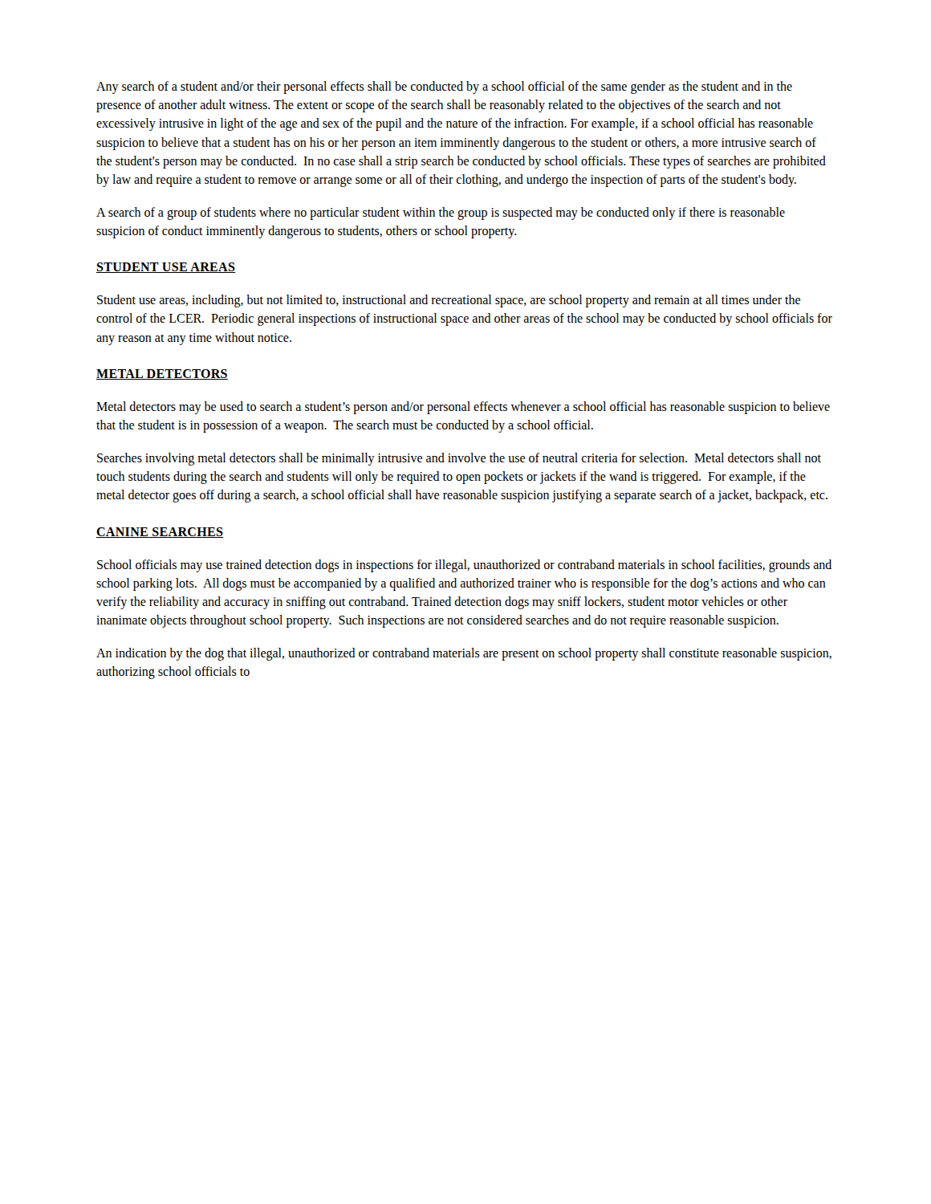Any search of a student and/or their personal effects shall be conducted by a school official of the same gender as the student and in the presence of another adult witness. The extent or scope of the search shall be reasonably related to the objectives of the search and not excessively intrusive in light of the age and sex of the pupil and the nature of the infraction. For example, if a school official has reasonable suspicion to believe that a student has on his or her person an item imminently dangerous to the student or others, a more intrusive search of the student's person may be conducted. In no case shall a strip search be conducted by school officials. These types of searches are prohibited by law and require a student to remove or arrange some or all of their clothing, and undergo the inspection of parts of the student's body.
A search of a group of students where no particular student within the group is suspected may be conducted only if there is reasonable suspicion of conduct imminently dangerous to students, others or school property.
Student Use Areas
Student use areas, including, but not limited to, instructional and recreational space, are school property and remain at all times under the control of the LCER. Periodic general inspections of instructional space and other areas of the school may be conducted by school officials for any reason at any time without notice.
Metal Detectors
Metal detectors may be used to search a student’s person and/or personal effects whenever a school official has reasonable suspicion to believe that the student is in possession of a weapon. The search must be conducted by a school official.
Searches involving metal detectors shall be minimally intrusive and involve the use of neutral criteria for selection. Metal detectors shall not touch students during the search and students will only be required to open pockets or jackets if the wand is triggered. For example, if the metal detector goes off during a search, a school official shall have reasonable suspicion justifying a separate search of a jacket, backpack, etc.
Canine Searches
School officials may use trained detection dogs in inspections for illegal, unauthorized or contraband materials in school facilities, grounds and school parking lots. All dogs must be accompanied by a qualified and authorized trainer who is responsible for the dog’s actions and who can verify the reliability and accuracy in sniffing out contraband. Trained detection dogs may sniff lockers, student motor vehicles or other inanimate objects throughout school property. Such inspections are not considered searches and do not require reasonable suspicion.
An indication by the dog that illegal, unauthorized or contraband materials are present on school property shall constitute reasonable suspicion, authorizing school officials to